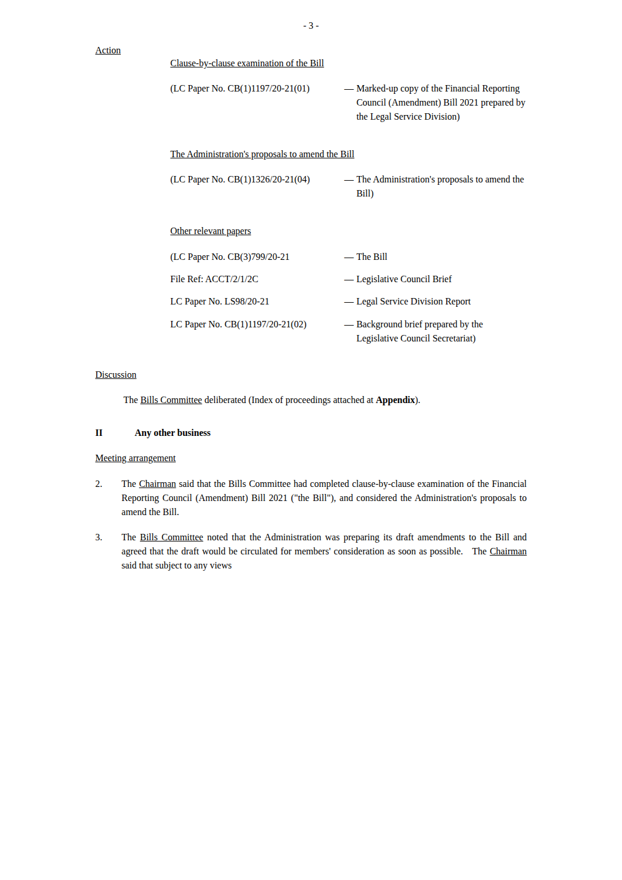- 3 -
Action
Clause-by-clause examination of the Bill
| (LC Paper No. CB(1)1197/20-21(01) | — | Marked-up copy of the Financial Reporting Council (Amendment) Bill 2021 prepared by the Legal Service Division) |
The Administration's proposals to amend the Bill
| (LC Paper No. CB(1)1326/20-21(04) | — | The Administration's proposals to amend the Bill) |
Other relevant papers
| (LC Paper No. CB(3)799/20-21 | — | The Bill |
| File Ref: ACCT/2/1/2C | — | Legislative Council Brief |
| LC Paper No. LS98/20-21 | — | Legal Service Division Report |
| LC Paper No. CB(1)1197/20-21(02) | — | Background brief prepared by the Legislative Council Secretariat) |
Discussion
The Bills Committee deliberated (Index of proceedings attached at Appendix).
II Any other business
Meeting arrangement
2.
The Chairman said that the Bills Committee had completed clause-by-clause examination of the Financial Reporting Council (Amendment) Bill 2021 ("the Bill"), and considered the Administration's proposals to amend the Bill.
3.
The Bills Committee noted that the Administration was preparing its draft amendments to the Bill and agreed that the draft would be circulated for members' consideration as soon as possible. The Chairman said that subject to any views